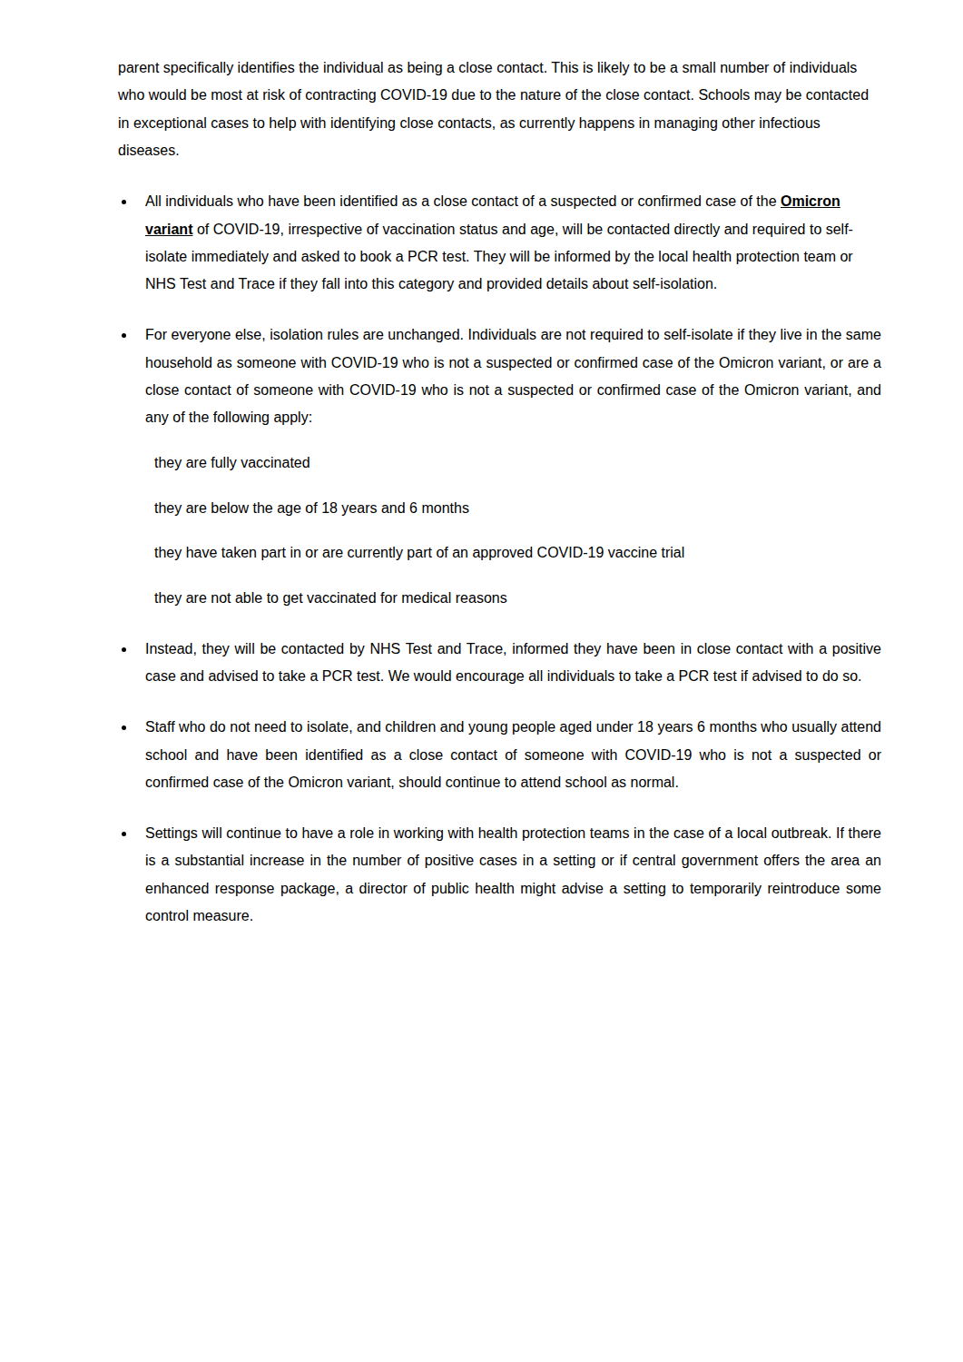parent specifically identifies the individual as being a close contact. This is likely to be a small number of individuals who would be most at risk of contracting COVID-19 due to the nature of the close contact. Schools may be contacted in exceptional cases to help with identifying close contacts, as currently happens in managing other infectious diseases.
All individuals who have been identified as a close contact of a suspected or confirmed case of the Omicron variant of COVID-19, irrespective of vaccination status and age, will be contacted directly and required to self-isolate immediately and asked to book a PCR test. They will be informed by the local health protection team or NHS Test and Trace if they fall into this category and provided details about self-isolation.
For everyone else, isolation rules are unchanged. Individuals are not required to self-isolate if they live in the same household as someone with COVID-19 who is not a suspected or confirmed case of the Omicron variant, or are a close contact of someone with COVID-19 who is not a suspected or confirmed case of the Omicron variant, and any of the following apply:
they are fully vaccinated
they are below the age of 18 years and 6 months
they have taken part in or are currently part of an approved COVID-19 vaccine trial
they are not able to get vaccinated for medical reasons
Instead, they will be contacted by NHS Test and Trace, informed they have been in close contact with a positive case and advised to take a PCR test. We would encourage all individuals to take a PCR test if advised to do so.
Staff who do not need to isolate, and children and young people aged under 18 years 6 months who usually attend school and have been identified as a close contact of someone with COVID-19 who is not a suspected or confirmed case of the Omicron variant, should continue to attend school as normal.
Settings will continue to have a role in working with health protection teams in the case of a local outbreak. If there is a substantial increase in the number of positive cases in a setting or if central government offers the area an enhanced response package, a director of public health might advise a setting to temporarily reintroduce some control measure.